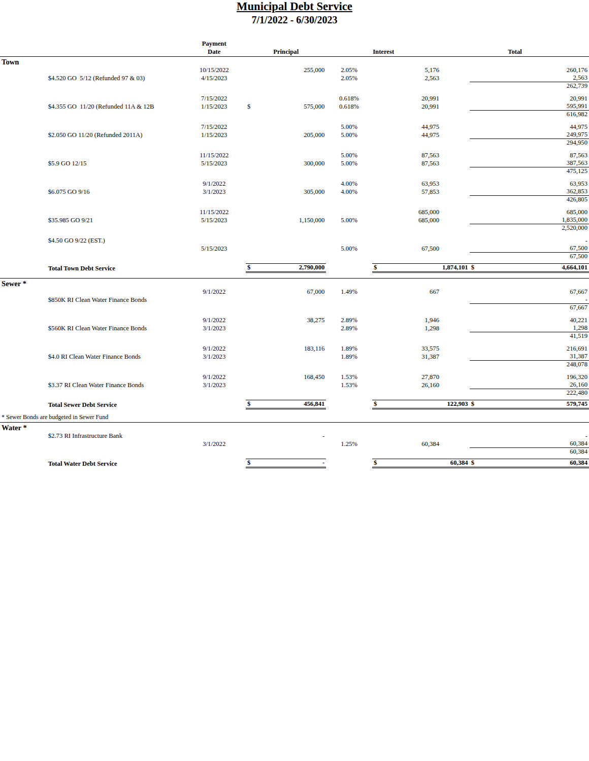Municipal Debt Service
7/1/2022 - 6/30/2023
| | | Payment | | | |
| --- | --- | --- | --- | --- | --- |
| | | Date | Principal | Interest | Total |
| Town |
| | $4.520 GO 5/12 (Refunded 97 & 03) | 10/15/2022 | | 255,000 | 2.05% | 5,176 | | 260,176 |
| | 4/15/2023 | | | 2.05% | 2,563 | | 2,563 |
| | 262,739 |
| | $4.355 GO 11/20 (Refunded 11A & 12B | 7/15/2022 | | | 0.618% | 20,991 | | 20,991 |
| | 1/15/2023 | $ | 575,000 | 0.618% | 20,991 | | 595,991 |
| | 616,982 |
| | $2.050 GO 11/20 (Refunded 2011A) | 7/15/2022 | | | 5.00% | 44,975 | | 44,975 |
| | 1/15/2023 | | 205,000 | 5.00% | 44,975 | | 249,975 |
| | 294,950 |
| | $5.9 GO 12/15 | 11/15/2022 | | | 5.00% | 87,563 | | 87,563 |
| | 5/15/2023 | | 300,000 | 5.00% | 87,563 | | 387,563 |
| | 475,125 |
| | $6.075 GO 9/16 | 9/1/2022 | | | 4.00% | 63,953 | | 63,953 |
| | 3/1/2023 | | 305,000 | 4.00% | 57,853 | | 362,853 |
| | 426,805 |
| | $35.985 GO 9/21 | 11/15/2022 | | | | 685,000 | | 685,000 |
| | 5/15/2023 | | 1,150,000 | 5.00% | 685,000 | | 1,835,000 |
| | 2,520,000 |
| | $4.50 GO 9/22 (EST.) | | | | | | | - |
| | | 5/15/2023 | | | 5.00% | 67,500 | | 67,500 |
| | 67,500 |
| | Total Town Debt Service | | $ | 2,790,000 | | $ | 1,874,101 | $ 4,664,101 |
| Sewer * |
| | $850K RI Clean Water Finance Bonds | 9/1/2022 | | 67,000 | 1.49% | 667 | | 67,667 |
| | | | | | | | - |
| | 67,667 |
| | $560K RI Clean Water Finance Bonds | 9/1/2022 | | 38,275 | 2.89% | 1,946 | | 40,221 |
| | 3/1/2023 | | | 2.89% | 1,298 | | 1,298 |
| | 41,519 |
| | $4.0 RI Clean Water Finance Bonds | 9/1/2022 | | 183,116 | 1.89% | 33,575 | | 216,691 |
| | 3/1/2023 | | | 1.89% | 31,387 | | 31,387 |
| | 248,078 |
| | $3.37 RI Clean Water Finance Bonds | 9/1/2022 | | 168,450 | 1.53% | 27,870 | | 196,320 |
| | 3/1/2023 | | | 1.53% | 26,160 | | 26,160 |
| | 222,480 |
| | Total Sewer Debt Service | | $ | 456,841 | | $ | 122,903 | $ 579,745 |
| * Sewer Bonds are budgeted in Sewer Fund |
| Water * |
| | $2.73 RI Infrastructure Bank | | | - | | | | - |
| | | 3/1/2022 | | | 1.25% | 60,384 | | 60,384 |
| | 60,384 |
| | Total Water Debt Service | | $ | - | | $ | 60,384 | $ 60,384 |